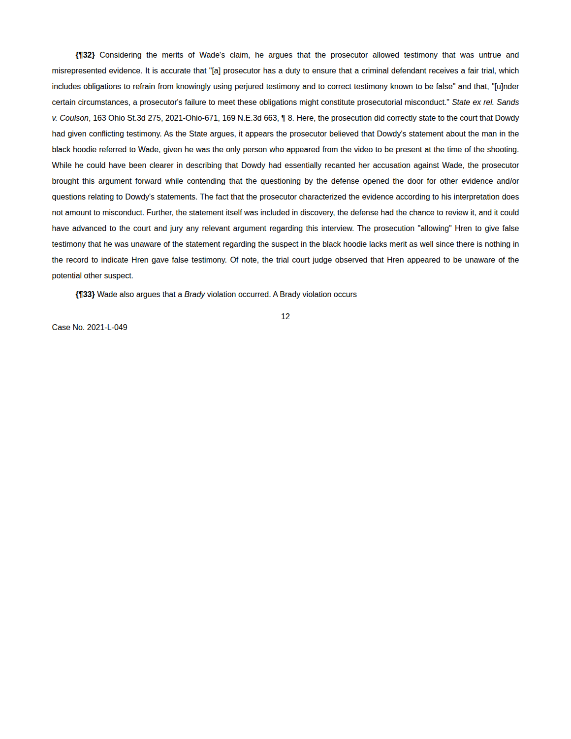{¶32} Considering the merits of Wade's claim, he argues that the prosecutor allowed testimony that was untrue and misrepresented evidence. It is accurate that "[a] prosecutor has a duty to ensure that a criminal defendant receives a fair trial, which includes obligations to refrain from knowingly using perjured testimony and to correct testimony known to be false" and that, "[u]nder certain circumstances, a prosecutor's failure to meet these obligations might constitute prosecutorial misconduct." State ex rel. Sands v. Coulson, 163 Ohio St.3d 275, 2021-Ohio-671, 169 N.E.3d 663, ¶ 8. Here, the prosecution did correctly state to the court that Dowdy had given conflicting testimony. As the State argues, it appears the prosecutor believed that Dowdy's statement about the man in the black hoodie referred to Wade, given he was the only person who appeared from the video to be present at the time of the shooting. While he could have been clearer in describing that Dowdy had essentially recanted her accusation against Wade, the prosecutor brought this argument forward while contending that the questioning by the defense opened the door for other evidence and/or questions relating to Dowdy's statements. The fact that the prosecutor characterized the evidence according to his interpretation does not amount to misconduct. Further, the statement itself was included in discovery, the defense had the chance to review it, and it could have advanced to the court and jury any relevant argument regarding this interview. The prosecution "allowing" Hren to give false testimony that he was unaware of the statement regarding the suspect in the black hoodie lacks merit as well since there is nothing in the record to indicate Hren gave false testimony. Of note, the trial court judge observed that Hren appeared to be unaware of the potential other suspect.
{¶33} Wade also argues that a Brady violation occurred. A Brady violation occurs
12
Case No. 2021-L-049